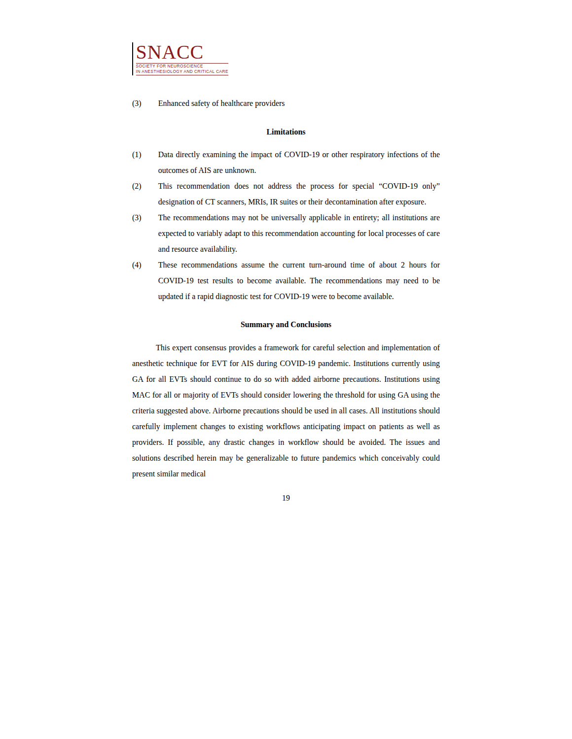SNACC
Society for Neuroscience
in Anesthesiology and Critical Care
(3) Enhanced safety of healthcare providers
Limitations
(1) Data directly examining the impact of COVID-19 or other respiratory infections of the outcomes of AIS are unknown.
(2) This recommendation does not address the process for special “COVID-19 only” designation of CT scanners, MRIs, IR suites or their decontamination after exposure.
(3) The recommendations may not be universally applicable in entirety; all institutions are expected to variably adapt to this recommendation accounting for local processes of care and resource availability.
(4) These recommendations assume the current turn-around time of about 2 hours for COVID-19 test results to become available. The recommendations may need to be updated if a rapid diagnostic test for COVID-19 were to become available.
Summary and Conclusions
This expert consensus provides a framework for careful selection and implementation of anesthetic technique for EVT for AIS during COVID-19 pandemic. Institutions currently using GA for all EVTs should continue to do so with added airborne precautions. Institutions using MAC for all or majority of EVTs should consider lowering the threshold for using GA using the criteria suggested above. Airborne precautions should be used in all cases. All institutions should carefully implement changes to existing workflows anticipating impact on patients as well as providers. If possible, any drastic changes in workflow should be avoided. The issues and solutions described herein may be generalizable to future pandemics which conceivably could present similar medical
19